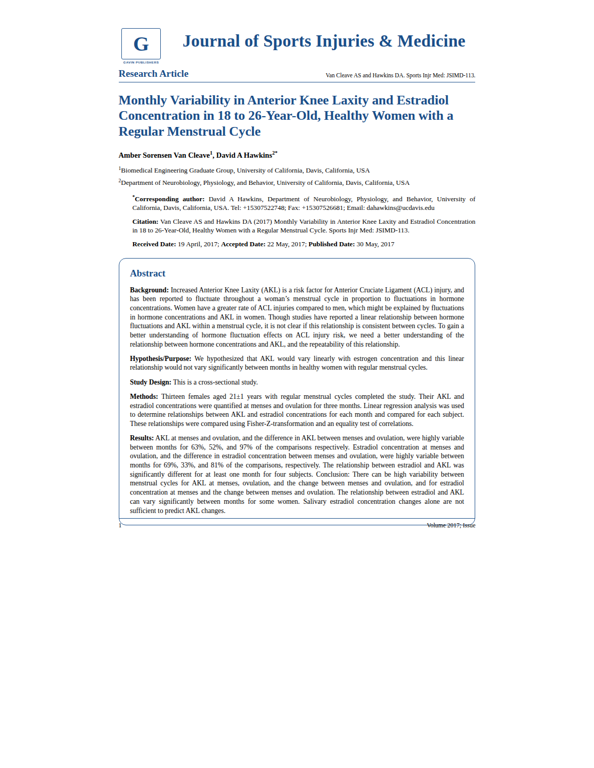G
GAVIN PUBLISHERS
Journal of Sports Injuries & Medicine
Research Article
Van Cleave AS and Hawkins DA. Sports Injr Med: JSIMD-113.
Monthly Variability in Anterior Knee Laxity and Estradiol Concentration in 18 to 26-Year-Old, Healthy Women with a Regular Menstrual Cycle
Amber Sorensen Van Cleave1, David A Hawkins2*
1Biomedical Engineering Graduate Group, University of California, Davis, California, USA
2Department of Neurobiology, Physiology, and Behavior, University of California, Davis, California, USA
*Corresponding author: David A Hawkins, Department of Neurobiology, Physiology, and Behavior, University of California, Davis, California, USA. Tel: +15307522748; Fax: +15307526681; Email: dahawkins@ucdavis.edu
Citation: Van Cleave AS and Hawkins DA (2017) Monthly Variability in Anterior Knee Laxity and Estradiol Concentration in 18 to 26-Year-Old, Healthy Women with a Regular Menstrual Cycle. Sports Injr Med: JSIMD-113.
Received Date: 19 April, 2017; Accepted Date: 22 May, 2017; Published Date: 30 May, 2017
Abstract
Background: Increased Anterior Knee Laxity (AKL) is a risk factor for Anterior Cruciate Ligament (ACL) injury, and has been reported to fluctuate throughout a woman’s menstrual cycle in proportion to fluctuations in hormone concentrations. Women have a greater rate of ACL injuries compared to men, which might be explained by fluctuations in hormone concentrations and AKL in women. Though studies have reported a linear relationship between hormone fluctuations and AKL within a menstrual cycle, it is not clear if this relationship is consistent between cycles. To gain a better understanding of hormone fluctuation effects on ACL injury risk, we need a better understanding of the relationship between hormone concentrations and AKL, and the repeatability of this relationship.
Hypothesis/Purpose: We hypothesized that AKL would vary linearly with estrogen concentration and this linear relationship would not vary significantly between months in healthy women with regular menstrual cycles.
Study Design: This is a cross-sectional study.
Methods: Thirteen females aged 21±1 years with regular menstrual cycles completed the study. Their AKL and estradiol concentrations were quantified at menses and ovulation for three months. Linear regression analysis was used to determine relationships between AKL and estradiol concentrations for each month and compared for each subject. These relationships were compared using Fisher-Z-transformation and an equality test of correlations.
Results: AKL at menses and ovulation, and the difference in AKL between menses and ovulation, were highly variable between months for 63%, 52%, and 97% of the comparisons respectively. Estradiol concentration at menses and ovulation, and the difference in estradiol concentration between menses and ovulation, were highly variable between months for 69%, 33%, and 81% of the comparisons, respectively. The relationship between estradiol and AKL was significantly different for at least one month for four subjects. Conclusion: There can be high variability between menstrual cycles for AKL at menses, ovulation, and the change between menses and ovulation, and for estradiol concentration at menses and the change between menses and ovulation. The relationship between estradiol and AKL can vary significantly between months for some women. Salivary estradiol concentration changes alone are not sufficient to predict AKL changes.
1
Volume 2017; Issue